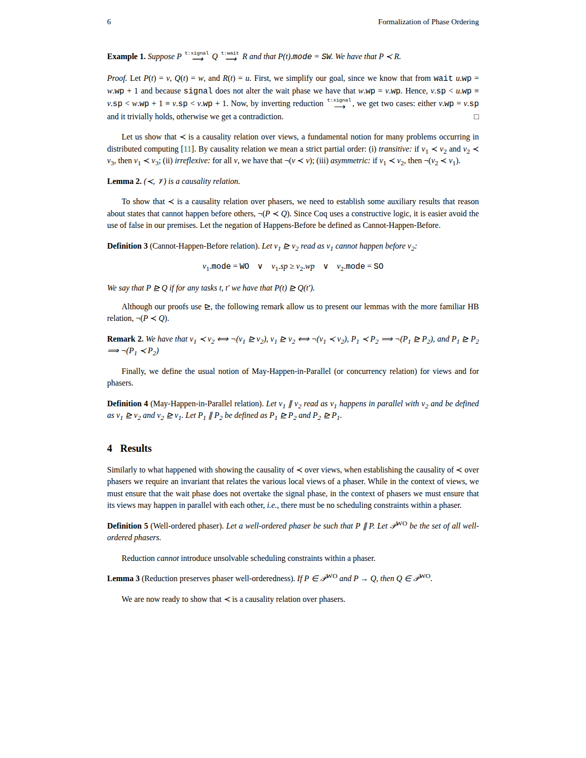6 Formalization of Phase Ordering
Example 1. Suppose P t:signal⟶ Q t:wait⟶ R and that P(t).mode = SW. We have that P ≺ R.
Proof. Let P(t) = v, Q(t) = w, and R(t) = u. First, we simplify our goal, since we know that from wait u.wp = w.wp + 1 and because signal does not alter the wait phase we have that w.wp = v.wp. Hence, v.sp < u.wp ≡ v.sp < w.wp + 1 ≡ v.sp < v.wp + 1. Now, by inverting reduction t:signal⟶, we get two cases: either v.wp = v.sp and it trivially holds, otherwise we get a contradiction. □
Let us show that ≺ is a causality relation over views, a fundamental notion for many problems occurring in distributed computing [11]. By causality relation we mean a strict partial order: (i) transitive: if v1 ≺ v2 and v2 ≺ v3, then v1 ≺ v3; (ii) irreflexive: for all v, we have that ¬(v ≺ v); (iii) asymmetric: if v1 ≺ v2, then ¬(v2 ≺ v1).
Lemma 2. (≺, 𝒱) is a causality relation.
To show that ≺ is a causality relation over phasers, we need to establish some auxiliary results that reason about states that cannot happen before others, ¬(P ≺ Q). Since Coq uses a constructive logic, it is easier avoid the use of false in our premises. Let the negation of Happens-Before be defined as Cannot-Happen-Before.
Definition 3 (Cannot-Happen-Before relation). Let v1 ⊵ v2 read as v1 cannot happen before v2:
v1.mode = WO ∨ v1.sp ≥ v2.wp ∨ v2.mode = SO
We say that P ⊵ Q if for any tasks t, t′ we have that P(t) ⊵ Q(t′).
Although our proofs use ⊵, the following remark allow us to present our lemmas with the more familiar HB relation, ¬(P ≺ Q).
Remark 2. We have that v1 ≺ v2 ⟺ ¬(v1 ⊵ v2), v1 ⊵ v2 ⟺ ¬(v1 ≺ v2), P1 ≺ P2 ⟹ ¬(P1 ⊵ P2), and P1 ⊵ P2 ⟹ ¬(P1 ≺ P2)
Finally, we define the usual notion of May-Happen-in-Parallel (or concurrency relation) for views and for phasers.
Definition 4 (May-Happen-in-Parallel relation). Let v1 ∥ v2 read as v1 happens in parallel with v2 and be defined as v1 ⊵ v2 and v2 ⊵ v1. Let P1 ∥ P2 be defined as P1 ⊵ P2 and P2 ⊵ P1.
4 Results
Similarly to what happened with showing the causality of ≺ over views, when establishing the causality of ≺ over phasers we require an invariant that relates the various local views of a phaser. While in the context of views, we must ensure that the wait phase does not overtake the signal phase, in the context of phasers we must ensure that its views may happen in parallel with each other, i.e., there must be no scheduling constraints within a phaser.
Definition 5 (Well-ordered phaser). Let a well-ordered phaser be such that P ∥ P. Let 𝒫WO be the set of all well-ordered phasers.
Reduction cannot introduce unsolvable scheduling constraints within a phaser.
Lemma 3 (Reduction preserves phaser well-orderedness). If P ∈ 𝒫WO and P → Q, then Q ∈ 𝒫WO.
We are now ready to show that ≺ is a causality relation over phasers.